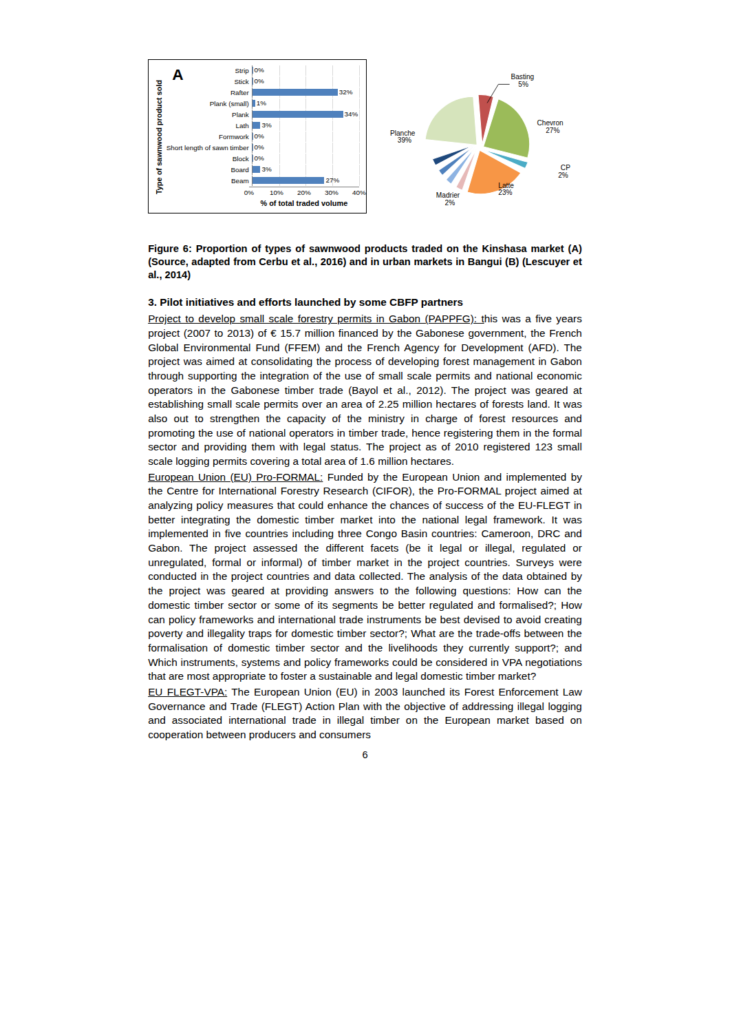A
Type of sawnwood product sold
Strip
0%
Stick
0%
Rafter
32%
Plank (small)
1%
Plank
34%
Lath
3%
Formwork
0%
Short length of sawn timber
0%
Block
0%
Board
3%
Beam
27%
0% 10% 20% 30% 40%
% of total traded volume
Basting 5% Chevron 27% CP 2% Latte 23% Madrier 2% Planche 39%
Figure 6: Proportion of types of sawnwood products traded on the Kinshasa market (A) (Source, adapted from Cerbu et al., 2016) and in urban markets in Bangui (B) (Lescuyer et al., 2014)
3. Pilot initiatives and efforts launched by some CBFP partners
Project to develop small scale forestry permits in Gabon (PAPPFG): this was a five years project (2007 to 2013) of € 15.7 million financed by the Gabonese government, the French Global Environmental Fund (FFEM) and the French Agency for Development (AFD). The project was aimed at consolidating the process of developing forest management in Gabon through supporting the integration of the use of small scale permits and national economic operators in the Gabonese timber trade (Bayol et al., 2012). The project was geared at establishing small scale permits over an area of 2.25 million hectares of forests land. It was also out to strengthen the capacity of the ministry in charge of forest resources and promoting the use of national operators in timber trade, hence registering them in the formal sector and providing them with legal status. The project as of 2010 registered 123 small scale logging permits covering a total area of 1.6 million hectares.
European Union (EU) Pro-FORMAL: Funded by the European Union and implemented by the Centre for International Forestry Research (CIFOR), the Pro-FORMAL project aimed at analyzing policy measures that could enhance the chances of success of the EU-FLEGT in better integrating the domestic timber market into the national legal framework. It was implemented in five countries including three Congo Basin countries: Cameroon, DRC and Gabon. The project assessed the different facets (be it legal or illegal, regulated or unregulated, formal or informal) of timber market in the project countries. Surveys were conducted in the project countries and data collected. The analysis of the data obtained by the project was geared at providing answers to the following questions: How can the domestic timber sector or some of its segments be better regulated and formalised?; How can policy frameworks and international trade instruments be best devised to avoid creating poverty and illegality traps for domestic timber sector?; What are the trade-offs between the formalisation of domestic timber sector and the livelihoods they currently support?; and Which instruments, systems and policy frameworks could be considered in VPA negotiations that are most appropriate to foster a sustainable and legal domestic timber market?
EU FLEGT-VPA: The European Union (EU) in 2003 launched its Forest Enforcement Law Governance and Trade (FLEGT) Action Plan with the objective of addressing illegal logging and associated international trade in illegal timber on the European market based on cooperation between producers and consumers
6